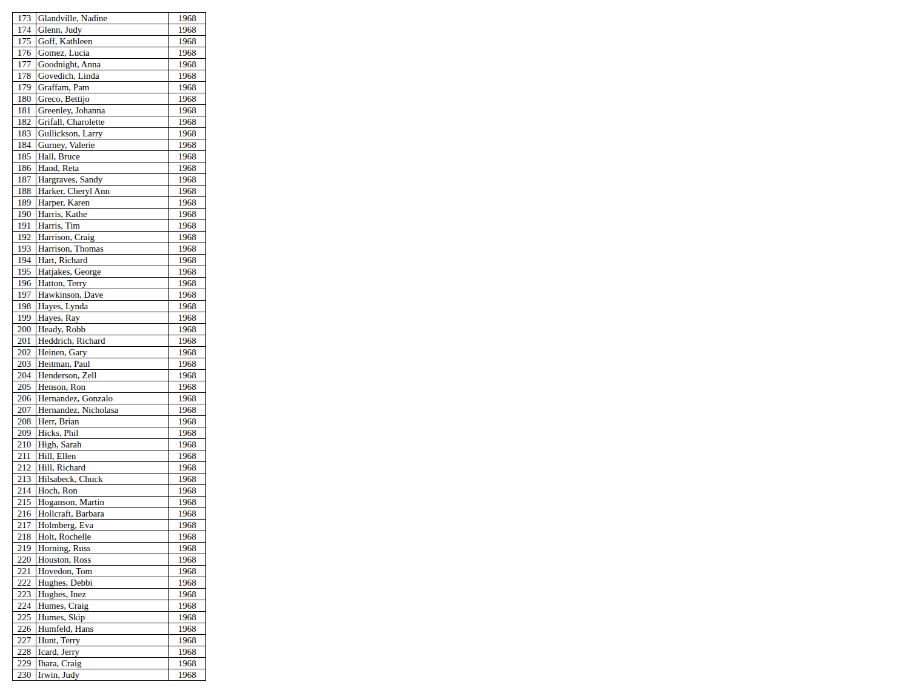| 173 | Glandville, Nadine | 1968 |
| 174 | Glenn, Judy | 1968 |
| 175 | Goff, Kathleen | 1968 |
| 176 | Gomez, Lucia | 1968 |
| 177 | Goodnight, Anna | 1968 |
| 178 | Govedich, Linda | 1968 |
| 179 | Graffam, Pam | 1968 |
| 180 | Greco, Bettijo | 1968 |
| 181 | Greenley, Johanna | 1968 |
| 182 | Grifall, Charolette | 1968 |
| 183 | Gullickson, Larry | 1968 |
| 184 | Gurney, Valerie | 1968 |
| 185 | Hall, Bruce | 1968 |
| 186 | Hand, Reta | 1968 |
| 187 | Hargraves, Sandy | 1968 |
| 188 | Harker, Cheryl Ann | 1968 |
| 189 | Harper, Karen | 1968 |
| 190 | Harris, Kathe | 1968 |
| 191 | Harris, Tim | 1968 |
| 192 | Harrison, Craig | 1968 |
| 193 | Harrison, Thomas | 1968 |
| 194 | Hart, Richard | 1968 |
| 195 | Hatjakes, George | 1968 |
| 196 | Hatton, Terry | 1968 |
| 197 | Hawkinson, Dave | 1968 |
| 198 | Hayes, Lynda | 1968 |
| 199 | Hayes, Ray | 1968 |
| 200 | Heady, Robb | 1968 |
| 201 | Heddrich, Richard | 1968 |
| 202 | Heinen, Gary | 1968 |
| 203 | Heitman, Paul | 1968 |
| 204 | Henderson, Zell | 1968 |
| 205 | Henson, Ron | 1968 |
| 206 | Hernandez, Gonzalo | 1968 |
| 207 | Hernandez, Nicholasa | 1968 |
| 208 | Herr, Brian | 1968 |
| 209 | Hicks, Phil | 1968 |
| 210 | High, Sarah | 1968 |
| 211 | Hill, Ellen | 1968 |
| 212 | Hill, Richard | 1968 |
| 213 | Hilsabeck, Chuck | 1968 |
| 214 | Hoch, Ron | 1968 |
| 215 | Hoganson, Martin | 1968 |
| 216 | Hollcraft, Barbara | 1968 |
| 217 | Holmberg, Eva | 1968 |
| 218 | Holt, Rochelle | 1968 |
| 219 | Horning, Russ | 1968 |
| 220 | Houston, Ross | 1968 |
| 221 | Hovedon, Tom | 1968 |
| 222 | Hughes, Debbi | 1968 |
| 223 | Hughes, Inez | 1968 |
| 224 | Humes, Craig | 1968 |
| 225 | Humes, Skip | 1968 |
| 226 | Humfeld, Hans | 1968 |
| 227 | Hunt, Terry | 1968 |
| 228 | Icard, Jerry | 1968 |
| 229 | Ihara, Craig | 1968 |
| 230 | Irwin, Judy | 1968 |